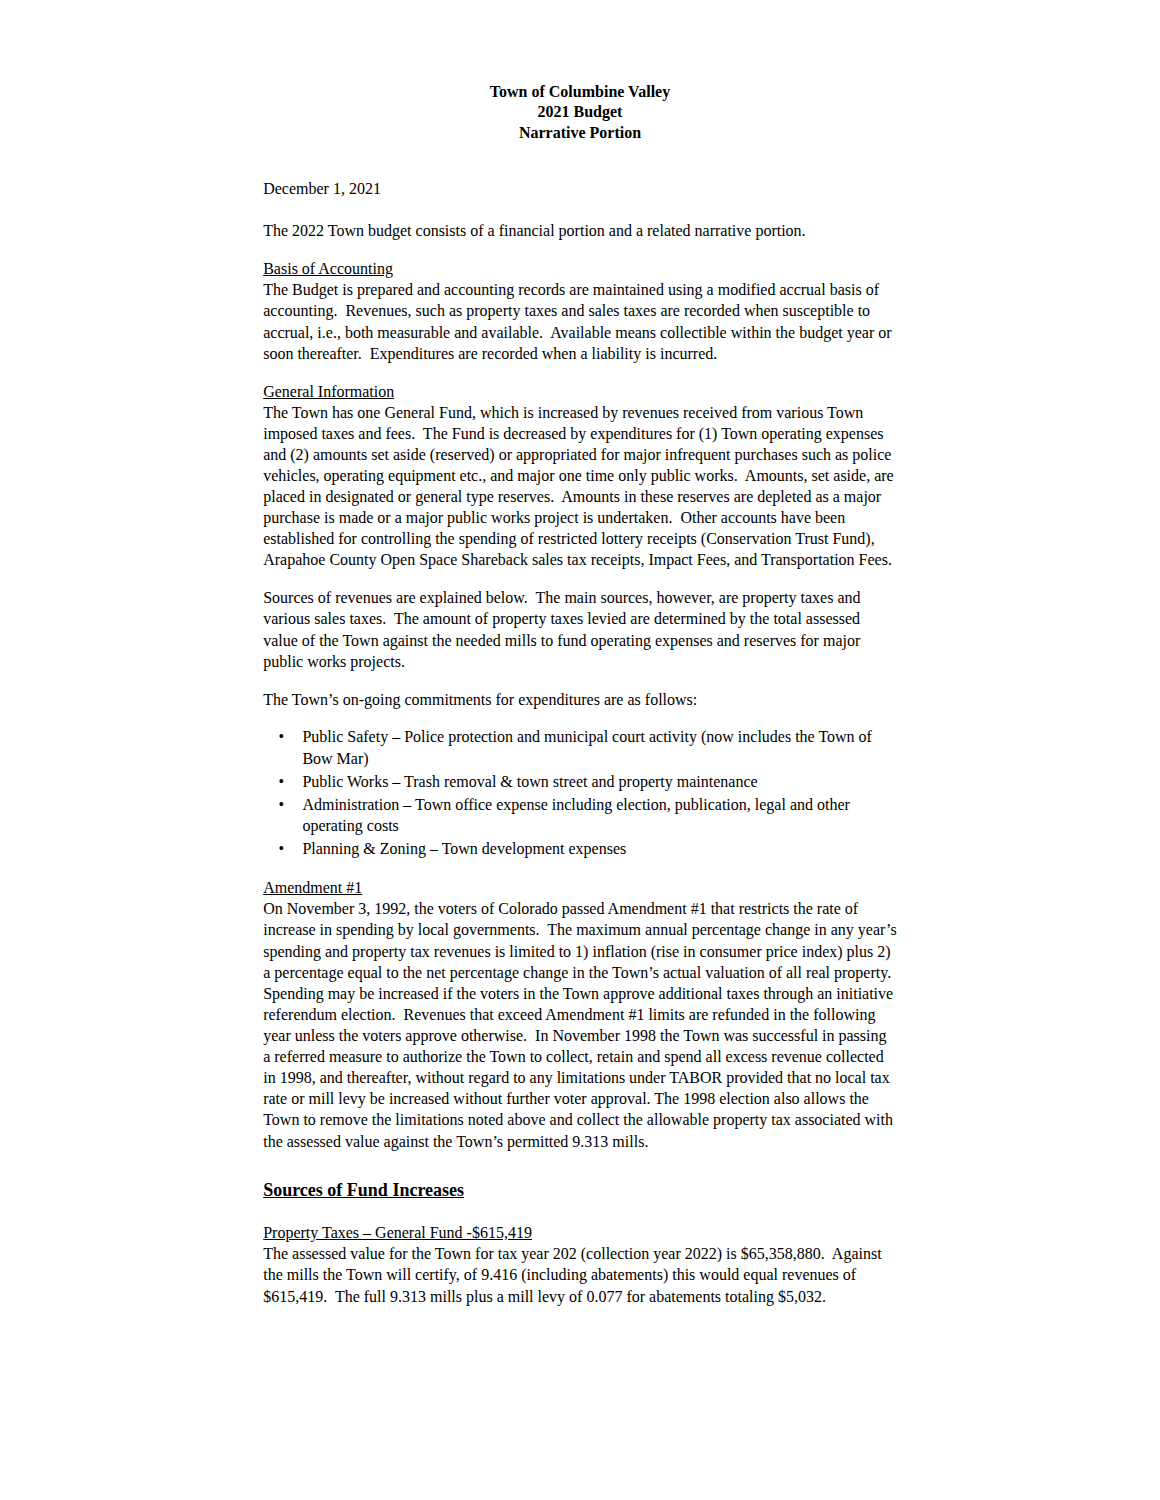Town of Columbine Valley 2021 Budget Narrative Portion
December 1, 2021
The 2022 Town budget consists of a financial portion and a related narrative portion.
Basis of Accounting
The Budget is prepared and accounting records are maintained using a modified accrual basis of accounting. Revenues, such as property taxes and sales taxes are recorded when susceptible to accrual, i.e., both measurable and available. Available means collectible within the budget year or soon thereafter. Expenditures are recorded when a liability is incurred.
General Information
The Town has one General Fund, which is increased by revenues received from various Town imposed taxes and fees. The Fund is decreased by expenditures for (1) Town operating expenses and (2) amounts set aside (reserved) or appropriated for major infrequent purchases such as police vehicles, operating equipment etc., and major one time only public works. Amounts, set aside, are placed in designated or general type reserves. Amounts in these reserves are depleted as a major purchase is made or a major public works project is undertaken. Other accounts have been established for controlling the spending of restricted lottery receipts (Conservation Trust Fund), Arapahoe County Open Space Shareback sales tax receipts, Impact Fees, and Transportation Fees.
Sources of revenues are explained below. The main sources, however, are property taxes and various sales taxes. The amount of property taxes levied are determined by the total assessed value of the Town against the needed mills to fund operating expenses and reserves for major public works projects.
The Town’s on-going commitments for expenditures are as follows:
Public Safety – Police protection and municipal court activity (now includes the Town of Bow Mar)
Public Works – Trash removal & town street and property maintenance
Administration – Town office expense including election, publication, legal and other operating costs
Planning & Zoning – Town development expenses
Amendment #1
On November 3, 1992, the voters of Colorado passed Amendment #1 that restricts the rate of increase in spending by local governments. The maximum annual percentage change in any year’s spending and property tax revenues is limited to 1) inflation (rise in consumer price index) plus 2) a percentage equal to the net percentage change in the Town’s actual valuation of all real property. Spending may be increased if the voters in the Town approve additional taxes through an initiative referendum election. Revenues that exceed Amendment #1 limits are refunded in the following year unless the voters approve otherwise. In November 1998 the Town was successful in passing a referred measure to authorize the Town to collect, retain and spend all excess revenue collected in 1998, and thereafter, without regard to any limitations under TABOR provided that no local tax rate or mill levy be increased without further voter approval. The 1998 election also allows the Town to remove the limitations noted above and collect the allowable property tax associated with the assessed value against the Town’s permitted 9.313 mills.
Sources of Fund Increases
Property Taxes – General Fund -$615,419
The assessed value for the Town for tax year 202 (collection year 2022) is $65,358,880. Against the mills the Town will certify, of 9.416 (including abatements) this would equal revenues of $615,419. The full 9.313 mills plus a mill levy of 0.077 for abatements totaling $5,032.